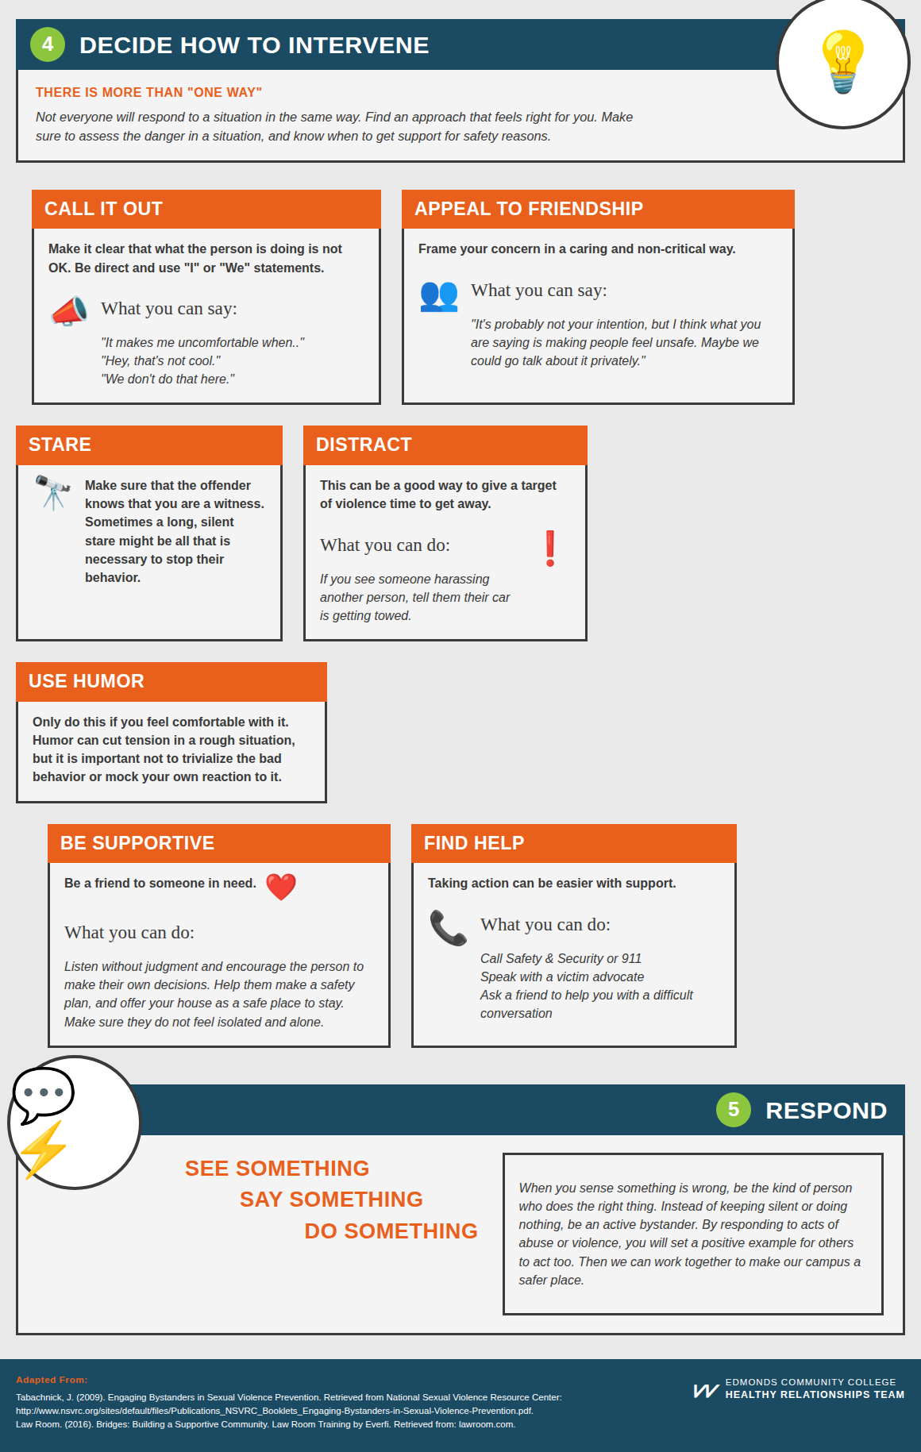💡
4
Decide How to Intervene
There is more than "one way"
Not everyone will respond to a situation in the same way. Find an approach that feels right for you. Make sure to assess the danger in a situation, and know when to get support for safety reasons.
Call It Out
Make it clear that what the person is doing is not OK. Be direct and use "I" or "We" statements.
📣
What you can say:
"It makes me uncomfortable when.." "Hey, that's not cool." "We don't do that here."
Appeal to Friendship
Frame your concern in a caring and non-critical way.
👥
What you can say:
"It's probably not your intention, but I think what you are saying is making people feel unsafe. Maybe we could go talk about it privately."
Stare
🔭
Make sure that the offender knows that you are a witness. Sometimes a long, silent stare might be all that is necessary to stop their behavior.
Distract
This can be a good way to give a target of violence time to get away.
What you can do:
If you see someone harassing another person, tell them their car is getting towed.
❗
Use Humor
Only do this if you feel comfortable with it. Humor can cut tension in a rough situation, but it is important not to trivialize the bad behavior or mock your own reaction to it.
Be Supportive
Be a friend to someone in need. ❤️
What you can do:
Listen without judgment and encourage the person to make their own decisions. Help them make a safety plan, and offer your house as a safe place to stay. Make sure they do not feel isolated and alone.
Find Help
Taking action can be easier with support.
📞
What you can do:
Call Safety & Security or 911 Speak with a victim advocate Ask a friend to help you with a difficult conversation
💬⚡
5
Respond
See Something Say Something Do Something
When you sense something is wrong, be the kind of person who does the right thing. Instead of keeping silent or doing nothing, be an active bystander. By responding to acts of abuse or violence, you will set a positive example for others to act too. Then we can work together to make our campus a safer place.
Adapted From: Tabachnick, J. (2009). Engaging Bystanders in Sexual Violence Prevention. Retrieved from National Sexual Violence Resource Center: http://www.nsvrc.org/sites/default/files/Publications_NSVRC_Booklets_Engaging-Bystanders-in-Sexual-Violence-Prevention.pdf.
Law Room. (2016). Bridges: Building a Supportive Community. Law Room Training by Everfi. Retrieved from: lawroom.com.
⩗⩗ Edmonds Community College Healthy Relationships Team